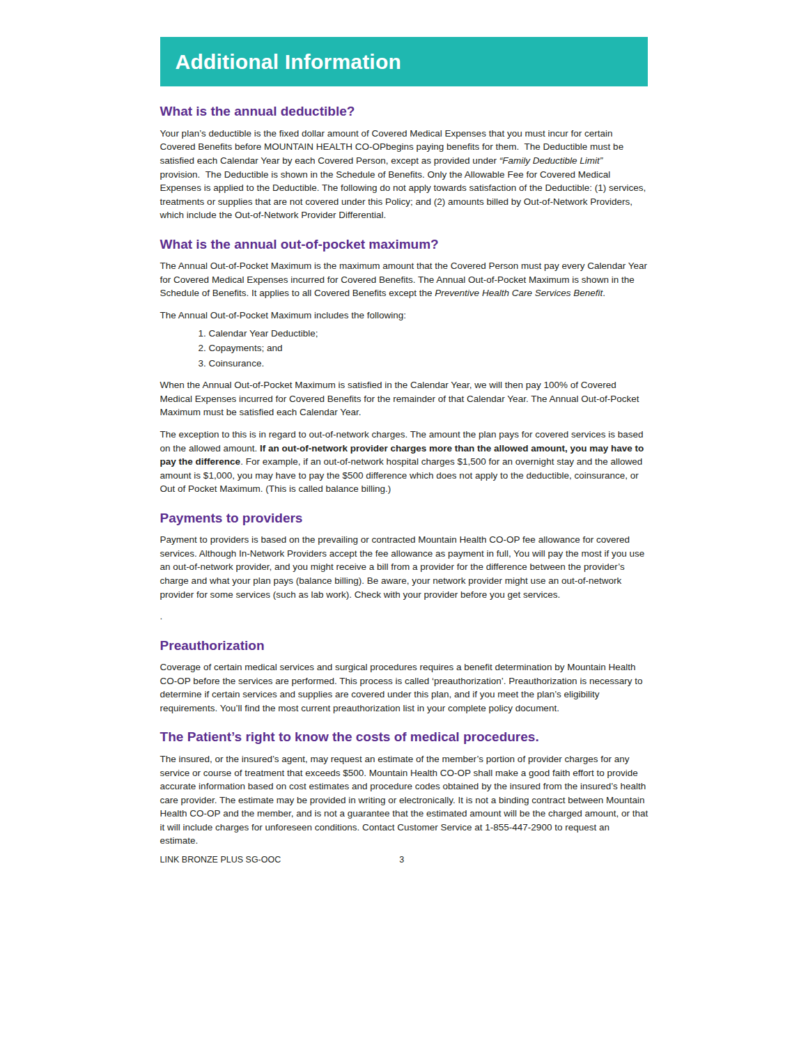Additional Information
What is the annual deductible?
Your plan’s deductible is the fixed dollar amount of Covered Medical Expenses that you must incur for certain Covered Benefits before MOUNTAIN HEALTH CO-OPbegins paying benefits for them. The Deductible must be satisfied each Calendar Year by each Covered Person, except as provided under “Family Deductible Limit” provision. The Deductible is shown in the Schedule of Benefits. Only the Allowable Fee for Covered Medical Expenses is applied to the Deductible. The following do not apply towards satisfaction of the Deductible: (1) services, treatments or supplies that are not covered under this Policy; and (2) amounts billed by Out-of-Network Providers, which include the Out-of-Network Provider Differential.
What is the annual out-of-pocket maximum?
The Annual Out-of-Pocket Maximum is the maximum amount that the Covered Person must pay every Calendar Year for Covered Medical Expenses incurred for Covered Benefits. The Annual Out-of-Pocket Maximum is shown in the Schedule of Benefits. It applies to all Covered Benefits except the Preventive Health Care Services Benefit.
The Annual Out-of-Pocket Maximum includes the following:
Calendar Year Deductible;
Copayments; and
Coinsurance.
When the Annual Out-of-Pocket Maximum is satisfied in the Calendar Year, we will then pay 100% of Covered Medical Expenses incurred for Covered Benefits for the remainder of that Calendar Year. The Annual Out-of-Pocket Maximum must be satisfied each Calendar Year.
The exception to this is in regard to out-of-network charges. The amount the plan pays for covered services is based on the allowed amount. If an out-of-network provider charges more than the allowed amount, you may have to pay the difference. For example, if an out-of-network hospital charges $1,500 for an overnight stay and the allowed amount is $1,000, you may have to pay the $500 difference which does not apply to the deductible, coinsurance, or Out of Pocket Maximum. (This is called balance billing.)
Payments to providers
Payment to providers is based on the prevailing or contracted Mountain Health CO-OP fee allowance for covered services. Although In-Network Providers accept the fee allowance as payment in full, You will pay the most if you use an out-of-network provider, and you might receive a bill from a provider for the difference between the provider’s charge and what your plan pays (balance billing). Be aware, your network provider might use an out-of-network provider for some services (such as lab work). Check with your provider before you get services.
.
Preauthorization
Coverage of certain medical services and surgical procedures requires a benefit determination by Mountain Health CO-OP before the services are performed. This process is called ‘preauthorization’. Preauthorization is necessary to determine if certain services and supplies are covered under this plan, and if you meet the plan’s eligibility requirements. You’ll find the most current preauthorization list in your complete policy document.
The Patient’s right to know the costs of medical procedures.
The insured, or the insured’s agent, may request an estimate of the member’s portion of provider charges for any service or course of treatment that exceeds $500. Mountain Health CO-OP shall make a good faith effort to provide accurate information based on cost estimates and procedure codes obtained by the insured from the insured’s health care provider. The estimate may be provided in writing or electronically. It is not a binding contract between Mountain Health CO-OP and the member, and is not a guarantee that the estimated amount will be the charged amount, or that it will include charges for unforeseen conditions. Contact Customer Service at 1-855-447-2900 to request an estimate.
LINK BRONZE PLUS SG-OOC3